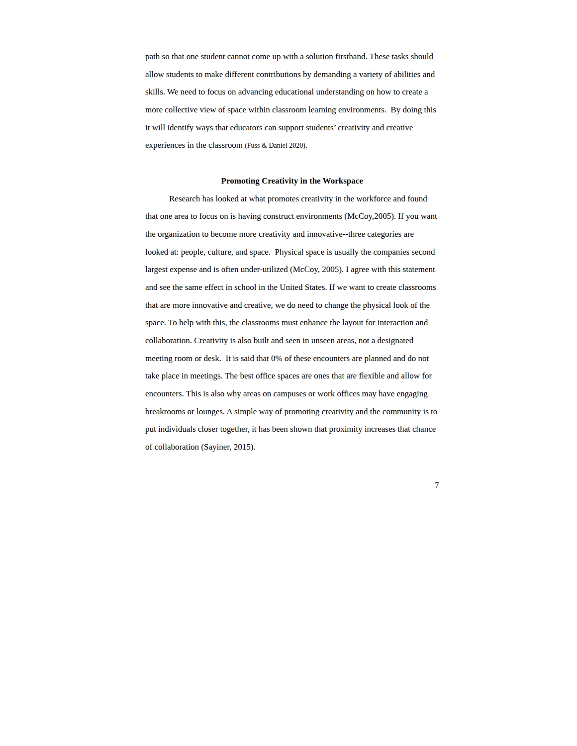path so that one student cannot come up with a solution firsthand. These tasks should allow students to make different contributions by demanding a variety of abilities and skills. We need to focus on advancing educational understanding on how to create a more collective view of space within classroom learning environments. By doing this it will identify ways that educators can support students’ creativity and creative experiences in the classroom (Fuss & Daniel 2020).
Promoting Creativity in the Workspace
Research has looked at what promotes creativity in the workforce and found that one area to focus on is having construct environments (McCoy,2005). If you want the organization to become more creativity and innovative--three categories are looked at: people, culture, and space. Physical space is usually the companies second largest expense and is often under-utilized (McCoy, 2005). I agree with this statement and see the same effect in school in the United States. If we want to create classrooms that are more innovative and creative, we do need to change the physical look of the space. To help with this, the classrooms must enhance the layout for interaction and collaboration. Creativity is also built and seen in unseen areas, not a designated meeting room or desk. It is said that 0% of these encounters are planned and do not take place in meetings. The best office spaces are ones that are flexible and allow for encounters. This is also why areas on campuses or work offices may have engaging breakrooms or lounges. A simple way of promoting creativity and the community is to put individuals closer together, it has been shown that proximity increases that chance of collaboration (Sayiner, 2015).
7